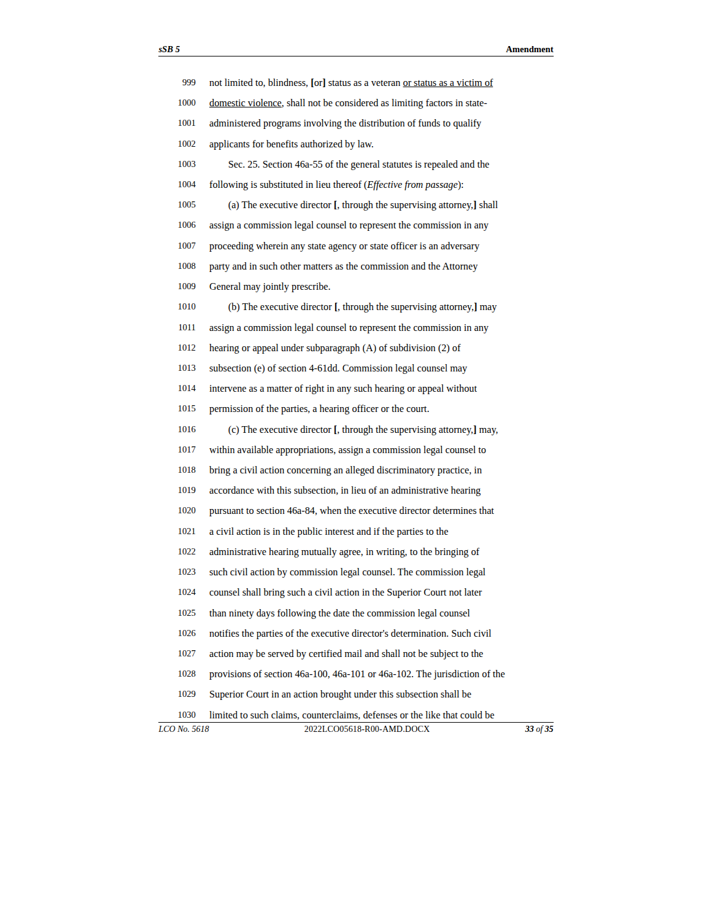sSB 5 Amendment
| 999 | not limited to, blindness, [ or ] status as a veteran or status as a victim of |
| 1000 | domestic violence , shall not be considered as limiting factors in state- |
| 1001 | administered programs involving the distribution of funds to qualify |
| 1002 | applicants for benefits authorized by law. |
| 1003 | Sec. 25. Section 46a-55 of the general statutes is repealed and the |
| 1004 | following is substituted in lieu thereof ( Effective from passage ): |
| 1005 | (a) The executive director [ , through the supervising attorney, ] shall |
| 1006 | assign a commission legal counsel to represent the commission in any |
| 1007 | proceeding wherein any state agency or state officer is an adversary |
| 1008 | party and in such other matters as the commission and the Attorney |
| 1009 | General may jointly prescribe. |
| 1010 | (b) The executive director [ , through the supervising attorney, ] may |
| 1011 | assign a commission legal counsel to represent the commission in any |
| 1012 | hearing or appeal under subparagraph (A) of subdivision (2) of |
| 1013 | subsection (e) of section 4-61dd. Commission legal counsel may |
| 1014 | intervene as a matter of right in any such hearing or appeal without |
| 1015 | permission of the parties, a hearing officer or the court. |
| 1016 | (c) The executive director [ , through the supervising attorney, ] may, |
| 1017 | within available appropriations, assign a commission legal counsel to |
| 1018 | bring a civil action concerning an alleged discriminatory practice, in |
| 1019 | accordance with this subsection, in lieu of an administrative hearing |
| 1020 | pursuant to section 46a-84, when the executive director determines that |
| 1021 | a civil action is in the public interest and if the parties to the |
| 1022 | administrative hearing mutually agree, in writing, to the bringing of |
| 1023 | such civil action by commission legal counsel. The commission legal |
| 1024 | counsel shall bring such a civil action in the Superior Court not later |
| 1025 | than ninety days following the date the commission legal counsel |
| 1026 | notifies the parties of the executive director's determination. Such civil |
| 1027 | action may be served by certified mail and shall not be subject to the |
| 1028 | provisions of section 46a-100, 46a-101 or 46a-102. The jurisdiction of the |
| 1029 | Superior Court in an action brought under this subsection shall be |
| 1030 | limited to such claims, counterclaims, defenses or the like that could be |
LCO No. 5618 2022LCO05618-R00-AMD.DOCX 33 of 35